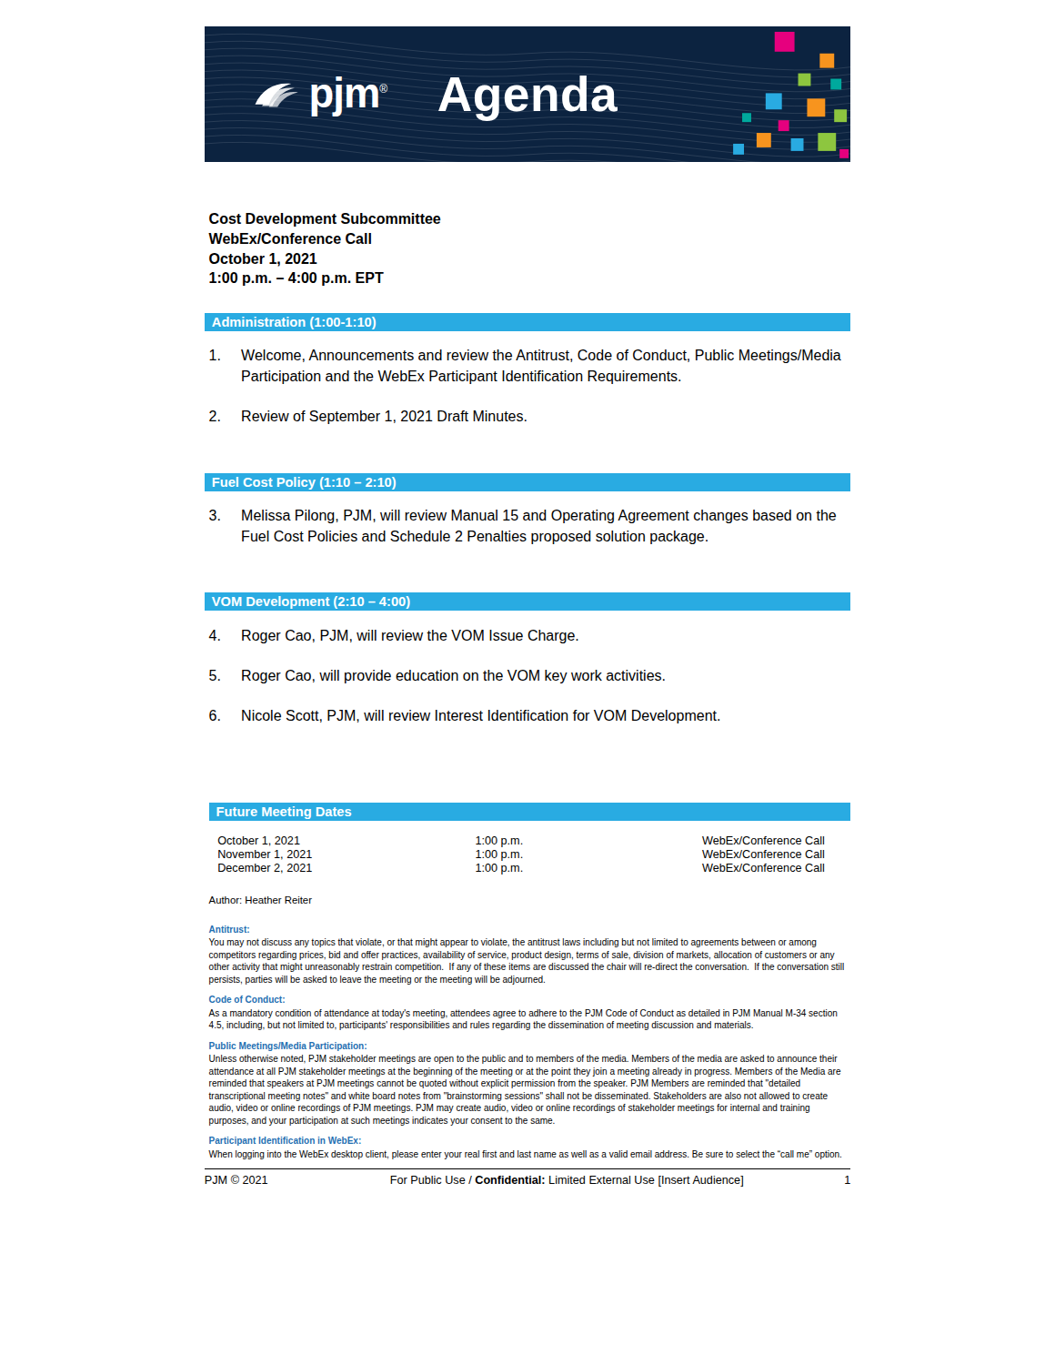pjm®
Agenda
Cost Development Subcommittee
WebEx/Conference Call
October 1, 2021
1:00 p.m. – 4:00 p.m. EPT
Administration (1:00-1:10)
1. Welcome, Announcements and review the Antitrust, Code of Conduct, Public Meetings/Media Participation and the WebEx Participant Identification Requirements.
2. Review of September 1, 2021 Draft Minutes.
Fuel Cost Policy (1:10 – 2:10)
3. Melissa Pilong, PJM, will review Manual 15 and Operating Agreement changes based on the Fuel Cost Policies and Schedule 2 Penalties proposed solution package.
VOM Development (2:10 – 4:00)
4. Roger Cao, PJM, will review the VOM Issue Charge.
5. Roger Cao, will provide education on the VOM key work activities.
6. Nicole Scott, PJM, will review Interest Identification for VOM Development.
Future Meeting Dates
| October 1, 2021 | 1:00 p.m. | WebEx/Conference Call |
| November 1, 2021 | 1:00 p.m. | WebEx/Conference Call |
| December 2, 2021 | 1:00 p.m. | WebEx/Conference Call |
Author: Heather Reiter
Antitrust:
You may not discuss any topics that violate, or that might appear to violate, the antitrust laws including but not limited to agreements between or among competitors regarding prices, bid and offer practices, availability of service, product design, terms of sale, division of markets, allocation of customers or any other activity that might unreasonably restrain competition. If any of these items are discussed the chair will re-direct the conversation. If the conversation still persists, parties will be asked to leave the meeting or the meeting will be adjourned.
Code of Conduct:
As a mandatory condition of attendance at today's meeting, attendees agree to adhere to the PJM Code of Conduct as detailed in PJM Manual M-34 section 4.5, including, but not limited to, participants' responsibilities and rules regarding the dissemination of meeting discussion and materials.
Public Meetings/Media Participation:
Unless otherwise noted, PJM stakeholder meetings are open to the public and to members of the media. Members of the media are asked to announce their attendance at all PJM stakeholder meetings at the beginning of the meeting or at the point they join a meeting already in progress. Members of the Media are reminded that speakers at PJM meetings cannot be quoted without explicit permission from the speaker. PJM Members are reminded that "detailed transcriptional meeting notes" and white board notes from "brainstorming sessions" shall not be disseminated. Stakeholders are also not allowed to create audio, video or online recordings of PJM meetings. PJM may create audio, video or online recordings of stakeholder meetings for internal and training purposes, and your participation at such meetings indicates your consent to the same.
Participant Identification in WebEx:
When logging into the WebEx desktop client, please enter your real first and last name as well as a valid email address. Be sure to select the “call me” option.
PJM © 2021
For Public Use / Confidential: Limited External Use [Insert Audience]
1